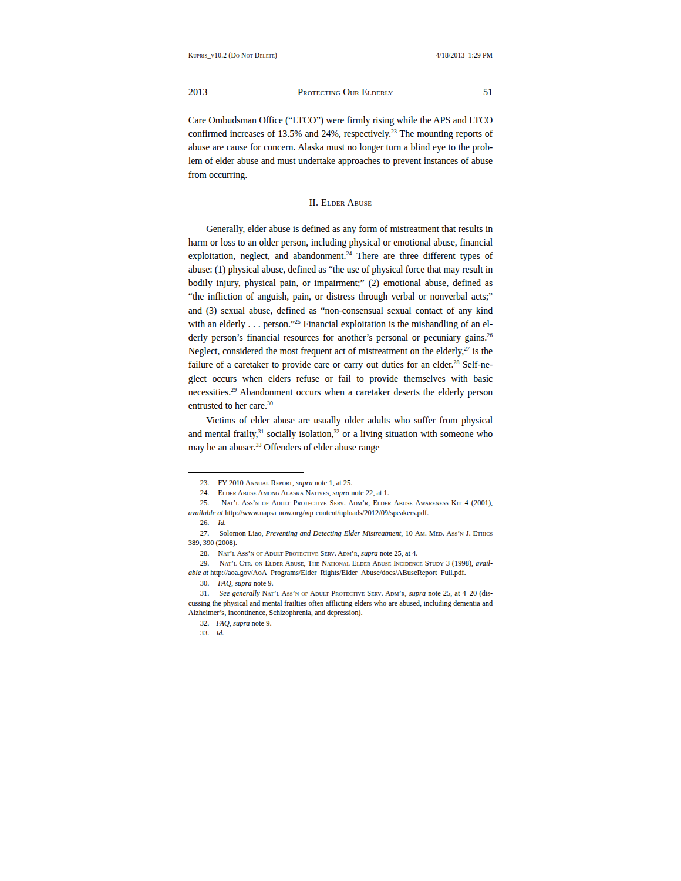Kupris_v10.2 (Do Not Delete) 4/18/2013 1:29 PM
2013 Protecting Our Elderly 51
Care Ombudsman Office (“LTCO”) were firmly rising while the APS and LTCO confirmed increases of 13.5% and 24%, respectively.23 The mounting reports of abuse are cause for concern. Alaska must no longer turn a blind eye to the problem of elder abuse and must undertake approaches to prevent instances of abuse from occurring.
II. Elder Abuse
Generally, elder abuse is defined as any form of mistreatment that results in harm or loss to an older person, including physical or emotional abuse, financial exploitation, neglect, and abandonment.24 There are three different types of abuse: (1) physical abuse, defined as “the use of physical force that may result in bodily injury, physical pain, or impairment;” (2) emotional abuse, defined as “the infliction of anguish, pain, or distress through verbal or nonverbal acts;” and (3) sexual abuse, defined as “non-consensual sexual contact of any kind with an elderly . . . person.”25 Financial exploitation is the mishandling of an elderly person’s financial resources for another’s personal or pecuniary gains.26 Neglect, considered the most frequent act of mistreatment on the elderly,27 is the failure of a caretaker to provide care or carry out duties for an elder.28 Self-neglect occurs when elders refuse or fail to provide themselves with basic necessities.29 Abandonment occurs when a caretaker deserts the elderly person entrusted to her care.30
Victims of elder abuse are usually older adults who suffer from physical and mental frailty,31 socially isolation,32 or a living situation with someone who may be an abuser.33 Offenders of elder abuse range
23. FY 2010 Annual Report, supra note 1, at 25.
24. Elder Abuse Among Alaska Natives, supra note 22, at 1.
25. Nat’l Ass’n of Adult Protective Serv. Adm’r, Elder Abuse Awareness Kit 4 (2001), available at http://www.napsa-now.org/wp-content/uploads/2012/09/speakers.pdf.
26. Id.
27. Solomon Liao, Preventing and Detecting Elder Mistreatment, 10 Am. Med. Ass’n J. Ethics 389, 390 (2008).
28. Nat’l Ass’n of Adult Protective Serv. Adm’r, supra note 25, at 4.
29. Nat’l Ctr. on Elder Abuse, The National Elder Abuse Incidence Study 3 (1998), available at http://aoa.gov/AoA_Programs/Elder_Rights/Elder_Abuse/docs/ABuseReport_Full.pdf.
30. FAQ, supra note 9.
31. See generally Nat’l Ass’n of Adult Protective Serv. Adm’r, supra note 25, at 4–20 (discussing the physical and mental frailties often afflicting elders who are abused, including dementia and Alzheimer’s, incontinence, Schizophrenia, and depression).
32. FAQ, supra note 9.
33. Id.